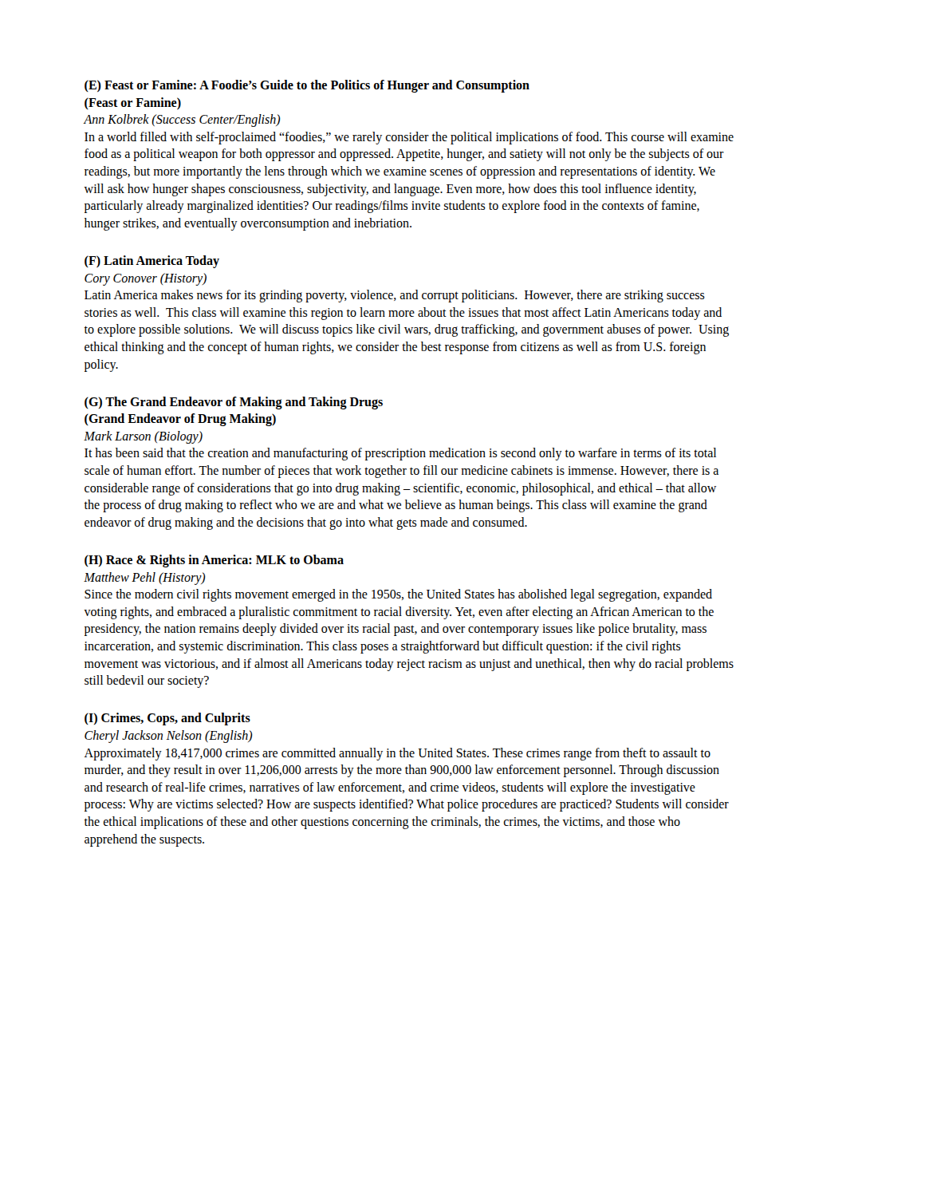(E) Feast or Famine: A Foodie’s Guide to the Politics of Hunger and Consumption
(Feast or Famine)
Ann Kolbrek (Success Center/English)
In a world filled with self-proclaimed “foodies,” we rarely consider the political implications of food. This course will examine food as a political weapon for both oppressor and oppressed. Appetite, hunger, and satiety will not only be the subjects of our readings, but more importantly the lens through which we examine scenes of oppression and representations of identity. We will ask how hunger shapes consciousness, subjectivity, and language. Even more, how does this tool influence identity, particularly already marginalized identities? Our readings/films invite students to explore food in the contexts of famine, hunger strikes, and eventually overconsumption and inebriation.
(F) Latin America Today
Cory Conover (History)
Latin America makes news for its grinding poverty, violence, and corrupt politicians. However, there are striking success stories as well. This class will examine this region to learn more about the issues that most affect Latin Americans today and to explore possible solutions. We will discuss topics like civil wars, drug trafficking, and government abuses of power. Using ethical thinking and the concept of human rights, we consider the best response from citizens as well as from U.S. foreign policy.
(G) The Grand Endeavor of Making and Taking Drugs
(Grand Endeavor of Drug Making)
Mark Larson (Biology)
It has been said that the creation and manufacturing of prescription medication is second only to warfare in terms of its total scale of human effort. The number of pieces that work together to fill our medicine cabinets is immense. However, there is a considerable range of considerations that go into drug making – scientific, economic, philosophical, and ethical – that allow the process of drug making to reflect who we are and what we believe as human beings. This class will examine the grand endeavor of drug making and the decisions that go into what gets made and consumed.
(H) Race & Rights in America: MLK to Obama
Matthew Pehl (History)
Since the modern civil rights movement emerged in the 1950s, the United States has abolished legal segregation, expanded voting rights, and embraced a pluralistic commitment to racial diversity. Yet, even after electing an African American to the presidency, the nation remains deeply divided over its racial past, and over contemporary issues like police brutality, mass incarceration, and systemic discrimination. This class poses a straightforward but difficult question: if the civil rights movement was victorious, and if almost all Americans today reject racism as unjust and unethical, then why do racial problems still bedevil our society?
(I) Crimes, Cops, and Culprits
Cheryl Jackson Nelson (English)
Approximately 18,417,000 crimes are committed annually in the United States. These crimes range from theft to assault to murder, and they result in over 11,206,000 arrests by the more than 900,000 law enforcement personnel. Through discussion and research of real-life crimes, narratives of law enforcement, and crime videos, students will explore the investigative process: Why are victims selected? How are suspects identified? What police procedures are practiced? Students will consider the ethical implications of these and other questions concerning the criminals, the crimes, the victims, and those who apprehend the suspects.